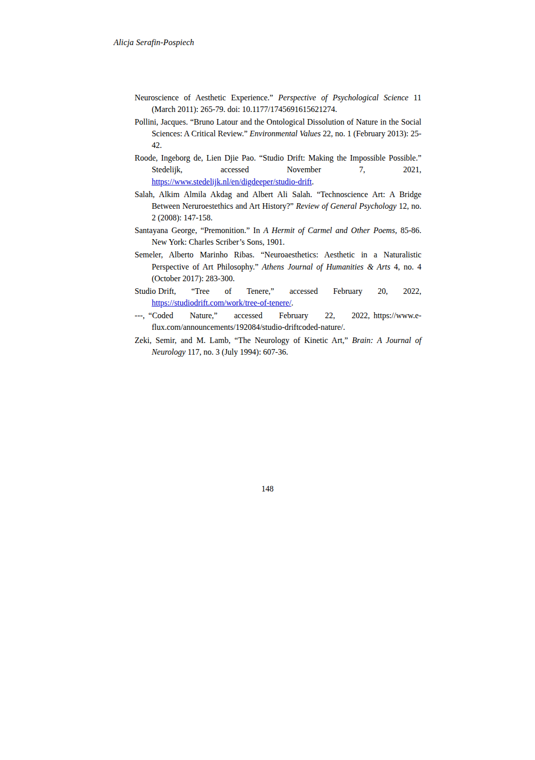Alicja Serafin-Pospiech
Neuroscience of Aesthetic Experience.” Perspective of Psychological Science 11 (March 2011): 265-79. doi: 10.1177/1745691615621274.
Pollini, Jacques. “Bruno Latour and the Ontological Dissolution of Nature in the Social Sciences: A Critical Review.” Environmental Values 22, no. 1 (February 2013): 25-42.
Roode, Ingeborg de, Lien Djie Pao. “Studio Drift: Making the Impossible Possible.” Stedelijk, accessed November 7, 2021, https://www.stedelijk.nl/en/digdeeper/studio-drift.
Salah, Alkim Almila Akdag and Albert Ali Salah. “Technoscience Art: A Bridge Between Neruroestethics and Art History?” Review of General Psychology 12, no. 2 (2008): 147-158.
Santayana George, “Premonition.” In A Hermit of Carmel and Other Poems, 85-86. New York: Charles Scriber’s Sons, 1901.
Semeler, Alberto Marinho Ribas. “Neuroaesthetics: Aesthetic in a Naturalistic Perspective of Art Philosophy.” Athens Journal of Humanities & Arts 4, no. 4 (October 2017): 283-300.
Studio Drift, “Tree of Tenere,” accessed February 20, 2022, https://studiodrift.com/work/tree-of-tenere/.
---, “Coded Nature,” accessed February 22, 2022, https://www.e-flux.com/announcements/192084/studio-driftcoded-nature/.
Zeki, Semir, and M. Lamb, “The Neurology of Kinetic Art,” Brain: A Journal of Neurology 117, no. 3 (July 1994): 607-36.
148